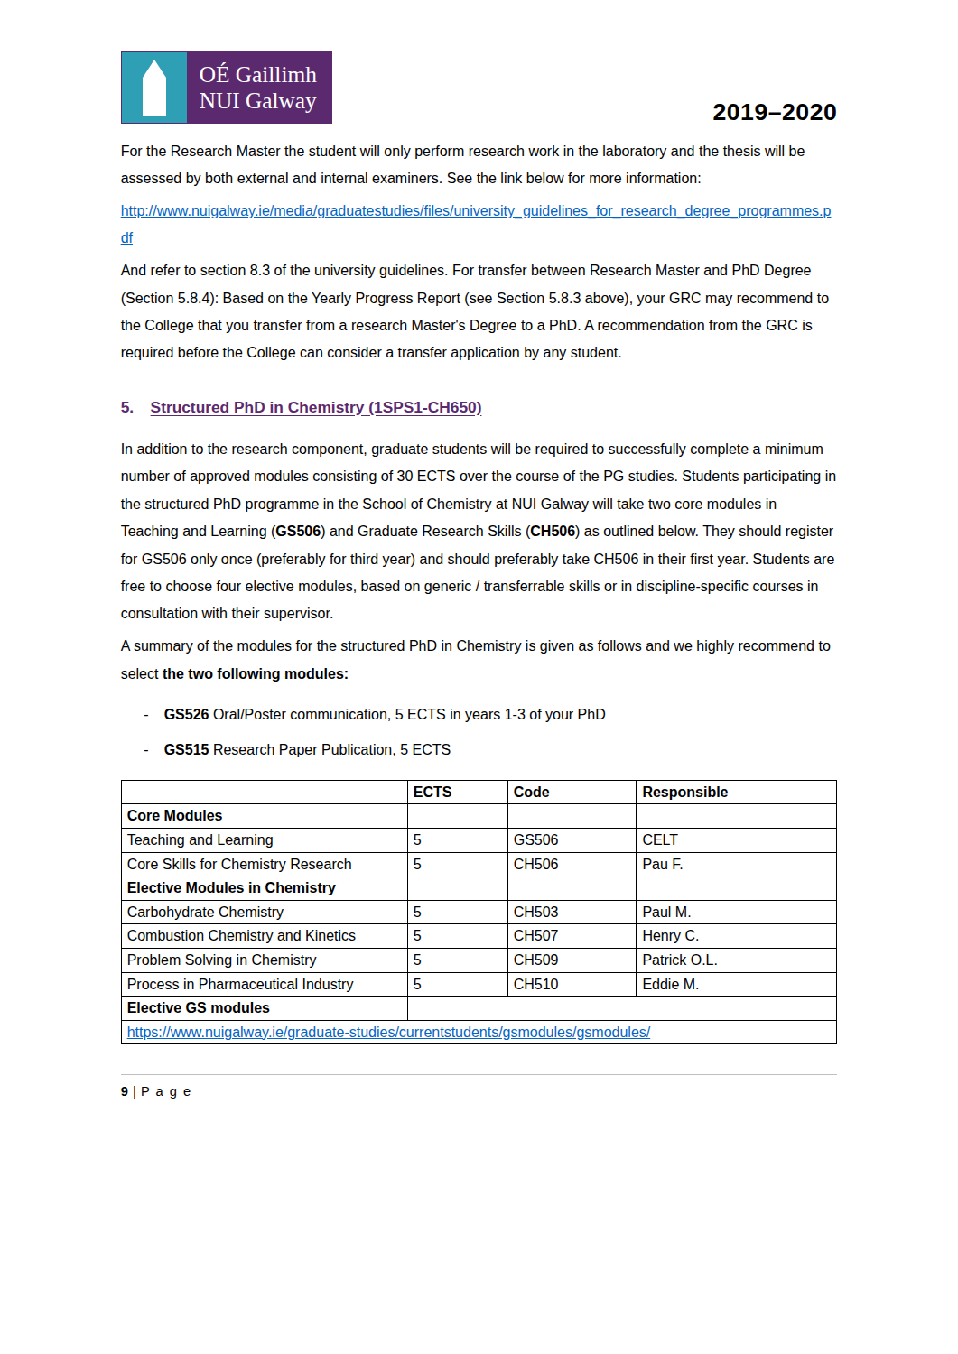OÉ Gaillimh NUI Galway
2019–2020
For the Research Master the student will only perform research work in the laboratory and the thesis will be assessed by both external and internal examiners. See the link below for more information:
http://www.nuigalway.ie/media/graduatestudies/files/university_guidelines_for_research_degree_programmes.pdf
And refer to section 8.3 of the university guidelines. For transfer between Research Master and PhD Degree (Section 5.8.4): Based on the Yearly Progress Report (see Section 5.8.3 above), your GRC may recommend to the College that you transfer from a research Master's Degree to a PhD. A recommendation from the GRC is required before the College can consider a transfer application by any student.
5. Structured PhD in Chemistry (1SPS1-CH650)
In addition to the research component, graduate students will be required to successfully complete a minimum number of approved modules consisting of 30 ECTS over the course of the PG studies. Students participating in the structured PhD programme in the School of Chemistry at NUI Galway will take two core modules in Teaching and Learning (GS506) and Graduate Research Skills (CH506) as outlined below. They should register for GS506 only once (preferably for third year) and should preferably take CH506 in their first year. Students are free to choose four elective modules, based on generic / transferrable skills or in discipline-specific courses in consultation with their supervisor.
A summary of the modules for the structured PhD in Chemistry is given as follows and we highly recommend to select the two following modules:
GS526 Oral/Poster communication, 5 ECTS in years 1-3 of your PhD
GS515 Research Paper Publication, 5 ECTS
| | ECTS | Code | Responsible |
| --- | --- | --- | --- |
| Core Modules | | | |
| Teaching and Learning | 5 | GS506 | CELT |
| Core Skills for Chemistry Research | 5 | CH506 | Pau F. |
| Elective Modules in Chemistry | | | |
| Carbohydrate Chemistry | 5 | CH503 | Paul M. |
| Combustion Chemistry and Kinetics | 5 | CH507 | Henry C. |
| Problem Solving in Chemistry | 5 | CH509 | Patrick O.L. |
| Process in Pharmaceutical Industry | 5 | CH510 | Eddie M. |
| Elective GS modules | |
| https://www.nuigalway.ie/graduate-studies/currentstudents/gsmodules/gsmodules/ |
9|P a g e